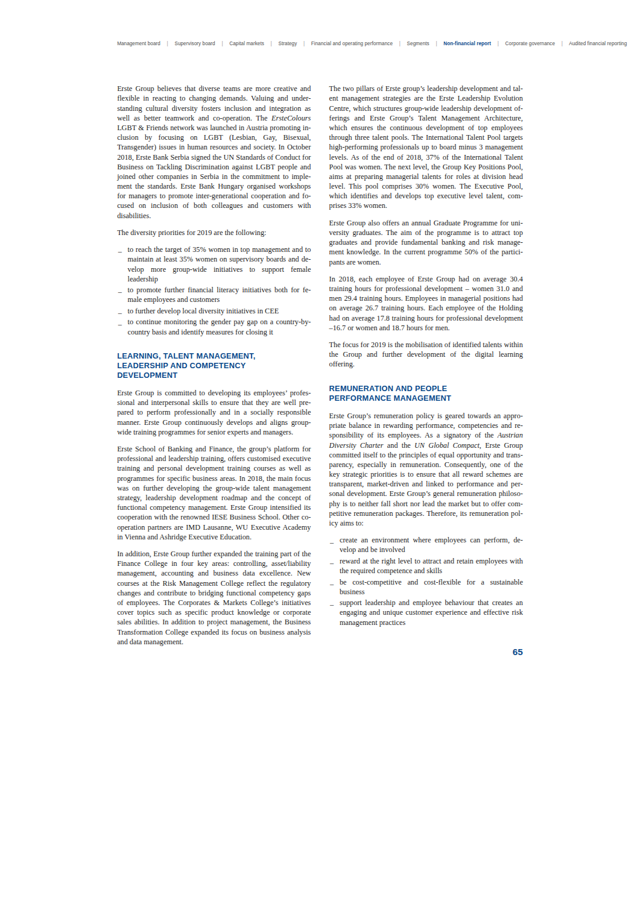Management board | Supervisory board | Capital markets | Strategy | Financial and operating performance | Segments | Non-financial report | Corporate governance | Audited financial reporting
Erste Group believes that diverse teams are more creative and flexible in reacting to changing demands. Valuing and understanding cultural diversity fosters inclusion and integration as well as better teamwork and co-operation. The ErsteColours LGBT & Friends network was launched in Austria promoting inclusion by focusing on LGBT (Lesbian, Gay, Bisexual, Transgender) issues in human resources and society. In October 2018, Erste Bank Serbia signed the UN Standards of Conduct for Business on Tackling Discrimination against LGBT people and joined other companies in Serbia in the commitment to implement the standards. Erste Bank Hungary organised workshops for managers to promote inter-generational cooperation and focused on inclusion of both colleagues and customers with disabilities.
The diversity priorities for 2019 are the following:
to reach the target of 35% women in top management and to maintain at least 35% women on supervisory boards and develop more group-wide initiatives to support female leadership
to promote further financial literacy initiatives both for female employees and customers
to further develop local diversity initiatives in CEE
to continue monitoring the gender pay gap on a country-by-country basis and identify measures for closing it
LEARNING, TALENT MANAGEMENT,
LEADERSHIP AND COMPETENCY
DEVELOPMENT
Erste Group is committed to developing its employees’ professional and interpersonal skills to ensure that they are well prepared to perform professionally and in a socially responsible manner. Erste Group continuously develops and aligns group-wide training programmes for senior experts and managers.
Erste School of Banking and Finance, the group’s platform for professional and leadership training, offers customised executive training and personal development training courses as well as programmes for specific business areas. In 2018, the main focus was on further developing the group-wide talent management strategy, leadership development roadmap and the concept of functional competency management. Erste Group intensified its cooperation with the renowned IESE Business School. Other cooperation partners are IMD Lausanne, WU Executive Academy in Vienna and Ashridge Executive Education.
In addition, Erste Group further expanded the training part of the Finance College in four key areas: controlling, asset/liability management, accounting and business data excellence. New courses at the Risk Management College reflect the regulatory changes and contribute to bridging functional competency gaps of employees. The Corporates & Markets College’s initiatives cover topics such as specific product knowledge or corporate sales abilities. In addition to project management, the Business Transformation College expanded its focus on business analysis and data management.
The two pillars of Erste group’s leadership development and talent management strategies are the Erste Leadership Evolution Centre, which structures group-wide leadership development offerings and Erste Group’s Talent Management Architecture, which ensures the continuous development of top employees through three talent pools. The International Talent Pool targets high-performing professionals up to board minus 3 management levels. As of the end of 2018, 37% of the International Talent Pool was women. The next level, the Group Key Positions Pool, aims at preparing managerial talents for roles at division head level. This pool comprises 30% women. The Executive Pool, which identifies and develops top executive level talent, comprises 33% women.
Erste Group also offers an annual Graduate Programme for university graduates. The aim of the programme is to attract top graduates and provide fundamental banking and risk management knowledge. In the current programme 50% of the participants are women.
In 2018, each employee of Erste Group had on average 30.4 training hours for professional development – women 31.0 and men 29.4 training hours. Employees in managerial positions had on average 26.7 training hours. Each employee of the Holding had on average 17.8 training hours for professional development –16.7 or women and 18.7 hours for men.
The focus for 2019 is the mobilisation of identified talents within the Group and further development of the digital learning offering.
REMUNERATION AND PEOPLE
PERFORMANCE MANAGEMENT
Erste Group’s remuneration policy is geared towards an appropriate balance in rewarding performance, competencies and responsibility of its employees. As a signatory of the Austrian Diversity Charter and the UN Global Compact, Erste Group committed itself to the principles of equal opportunity and transparency, especially in remuneration. Consequently, one of the key strategic priorities is to ensure that all reward schemes are transparent, market-driven and linked to performance and personal development. Erste Group’s general remuneration philosophy is to neither fall short nor lead the market but to offer competitive remuneration packages. Therefore, its remuneration policy aims to:
create an environment where employees can perform, develop and be involved
reward at the right level to attract and retain employees with the required competence and skills
be cost-competitive and cost-flexible for a sustainable business
support leadership and employee behaviour that creates an engaging and unique customer experience and effective risk management practices
65